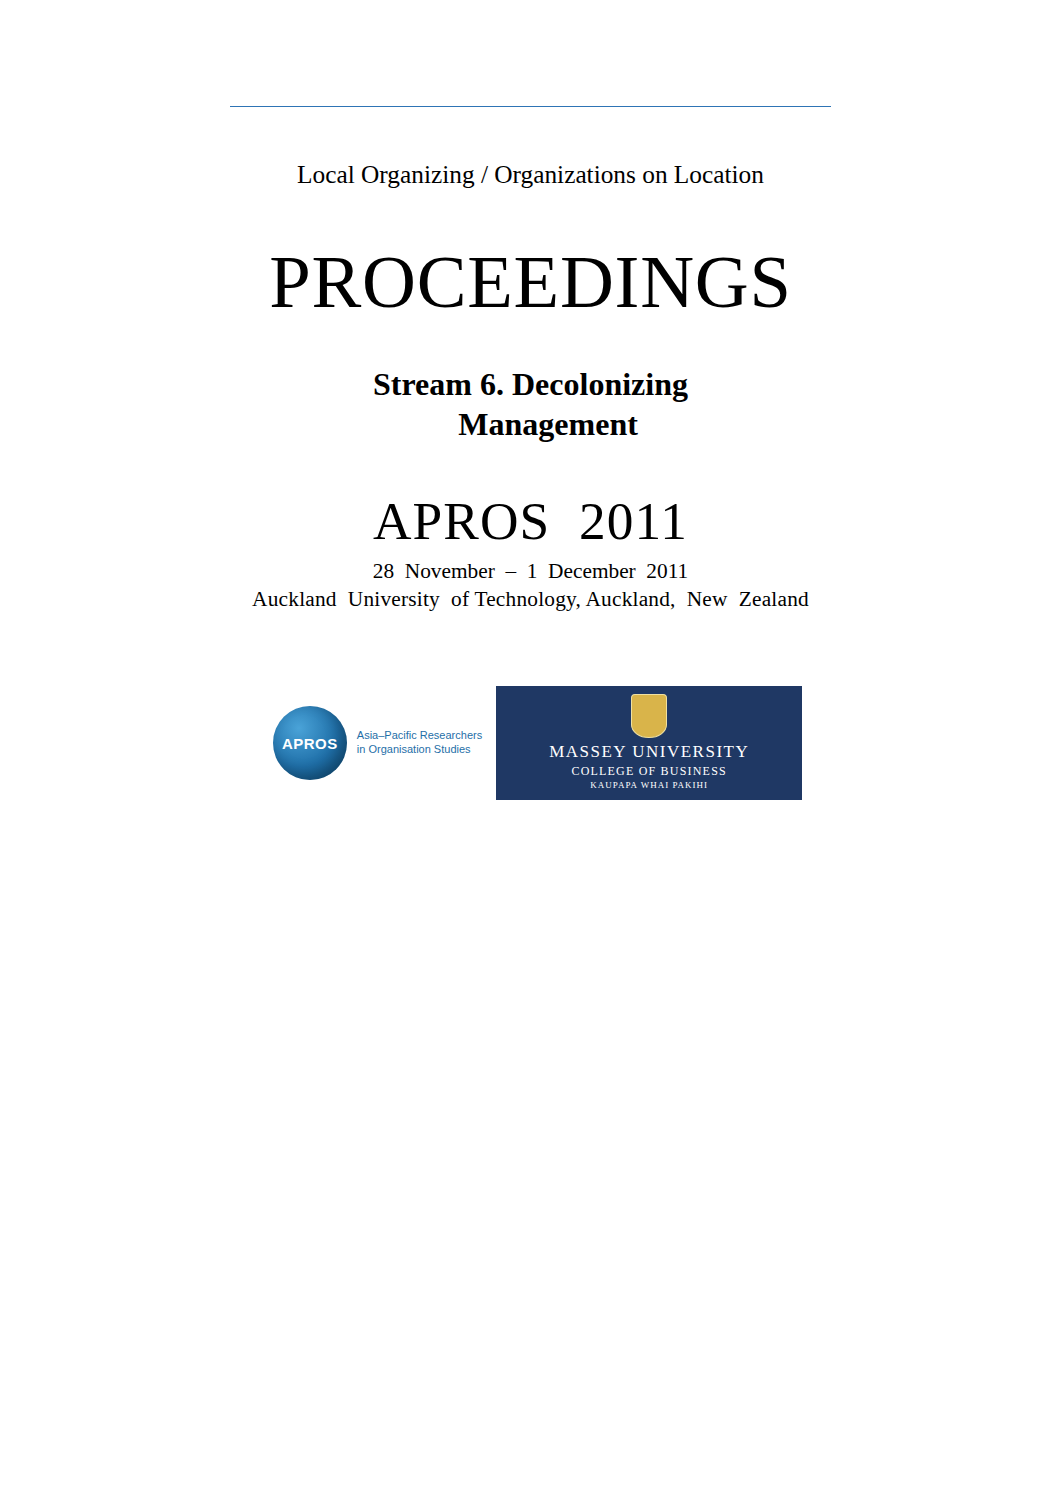Local Organizing / Organizations on Location
PROCEEDINGS
Stream 6. DecolonizingManagement
APROS 2011
28 November – 1 December 2011
Auckland University of Technology, Auckland, New Zealand
APROS
Asia–Pacific Researchers
in Organisation Studies
MASSEY UNIVERSITY
COLLEGE OF BUSINESS
KAUPAPA WHAI PAKIHI